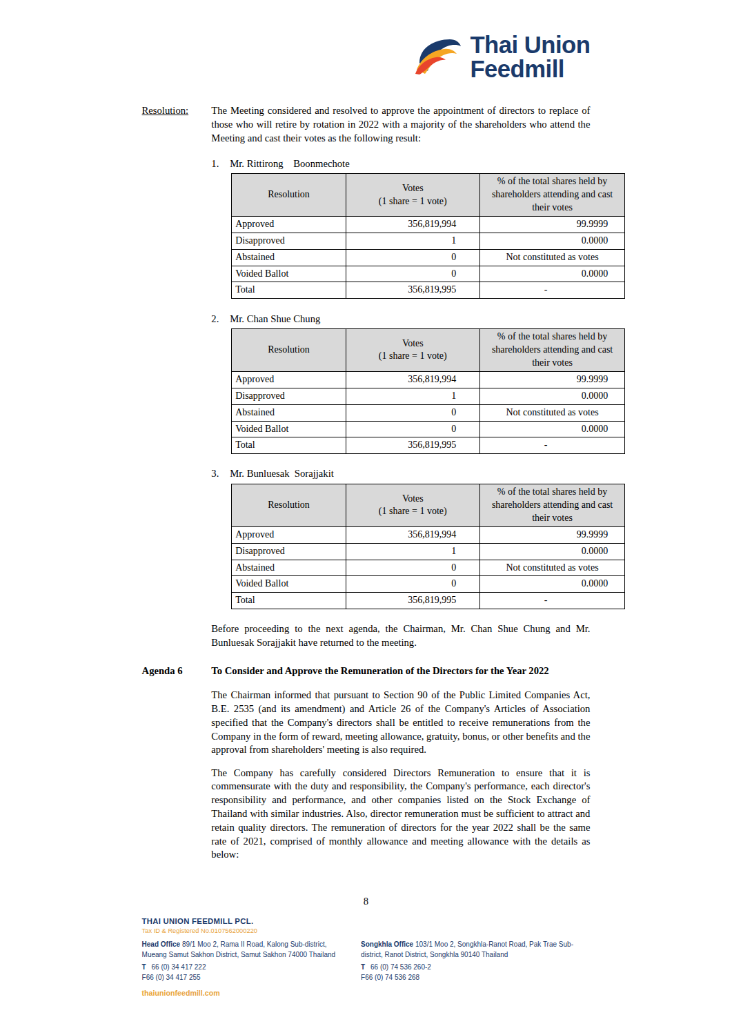Thai Union
Feedmill
Resolution:
The Meeting considered and resolved to approve the appointment of directors to replace of those who will retire by rotation in 2022 with a majority of the shareholders who attend the Meeting and cast their votes as the following result:
1. Mr. Rittirong Boonmechote
| Resolution | Votes (1 share = 1 vote) | % of the total shares held by shareholders attending and cast their votes |
| --- | --- | --- |
| Approved | 356,819,994 | 99.9999 |
| Disapproved | 1 | 0.0000 |
| Abstained | 0 | Not constituted as votes |
| Voided Ballot | 0 | 0.0000 |
| Total | 356,819,995 | - |
2. Mr. Chan Shue Chung
| Resolution | Votes (1 share = 1 vote) | % of the total shares held by shareholders attending and cast their votes |
| --- | --- | --- |
| Approved | 356,819,994 | 99.9999 |
| Disapproved | 1 | 0.0000 |
| Abstained | 0 | Not constituted as votes |
| Voided Ballot | 0 | 0.0000 |
| Total | 356,819,995 | - |
3. Mr. Bunluesak Sorajjakit
| Resolution | Votes (1 share = 1 vote) | % of the total shares held by shareholders attending and cast their votes |
| --- | --- | --- |
| Approved | 356,819,994 | 99.9999 |
| Disapproved | 1 | 0.0000 |
| Abstained | 0 | Not constituted as votes |
| Voided Ballot | 0 | 0.0000 |
| Total | 356,819,995 | - |
Before proceeding to the next agenda, the Chairman, Mr. Chan Shue Chung and Mr. Bunluesak Sorajjakit have returned to the meeting.
Agenda 6
To Consider and Approve the Remuneration of the Directors for the Year 2022
The Chairman informed that pursuant to Section 90 of the Public Limited Companies Act, B.E. 2535 (and its amendment) and Article 26 of the Company's Articles of Association specified that the Company's directors shall be entitled to receive remunerations from the Company in the form of reward, meeting allowance, gratuity, bonus, or other benefits and the approval from shareholders' meeting is also required.
The Company has carefully considered Directors Remuneration to ensure that it is commensurate with the duty and responsibility, the Company's performance, each director's responsibility and performance, and other companies listed on the Stock Exchange of Thailand with similar industries. Also, director remuneration must be sufficient to attract and retain quality directors. The remuneration of directors for the year 2022 shall be the same rate of 2021, comprised of monthly allowance and meeting allowance with the details as below:
8
THAI UNION FEEDMILL PCL.
Tax ID & Registered No.0107562000220
Head Office 89/1 Moo 2, Rama II Road, Kalong Sub-district, Mueang Samut Sakhon District, Samut Sakhon 74000 Thailand
T66 (0) 34 417 222
F66 (0) 34 417 255
Songkhla Office 103/1 Moo 2, Songkhla-Ranot Road, Pak Trae Sub-district, Ranot District, Songkhla 90140 Thailand
T66 (0) 74 536 260-2
F66 (0) 74 536 268
thaiunionfeedmill.com